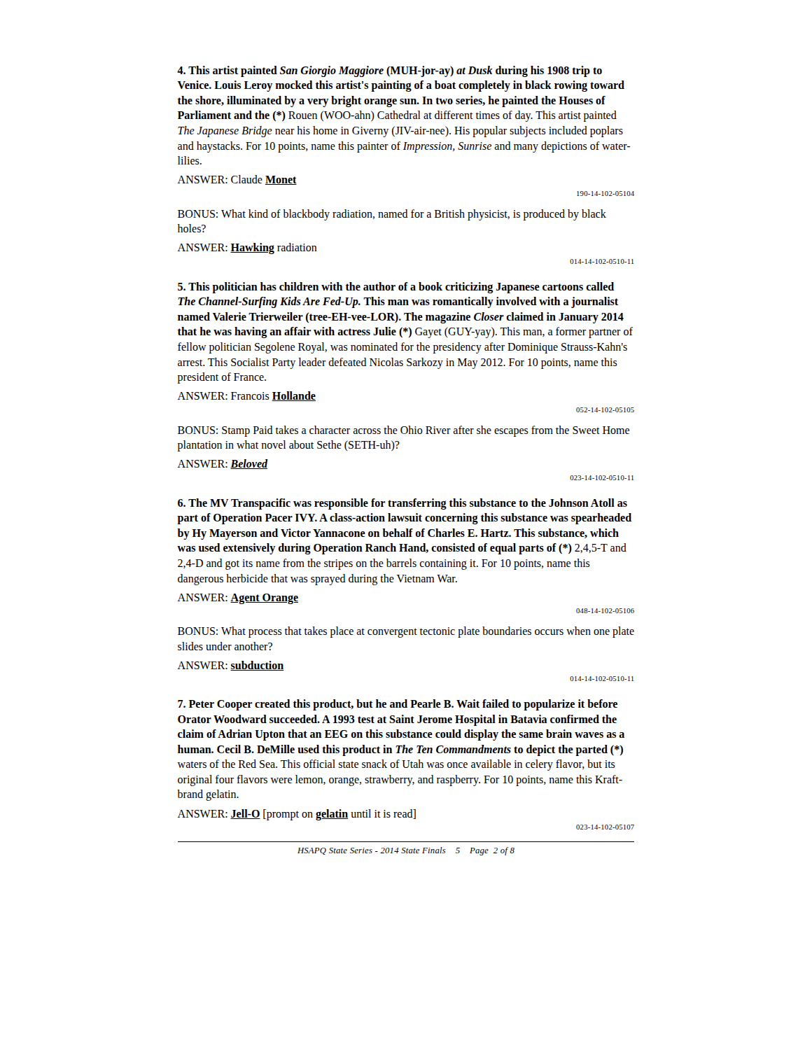4. This artist painted San Giorgio Maggiore (MUH-jor-ay) at Dusk during his 1908 trip to Venice. Louis Leroy mocked this artist's painting of a boat completely in black rowing toward the shore, illuminated by a very bright orange sun. In two series, he painted the Houses of Parliament and the (*) Rouen (WOO-ahn) Cathedral at different times of day. This artist painted The Japanese Bridge near his home in Giverny (JIV-air-nee). His popular subjects included poplars and haystacks. For 10 points, name this painter of Impression, Sunrise and many depictions of water-lilies.
ANSWER: Claude Monet
190-14-102-05104
BONUS: What kind of blackbody radiation, named for a British physicist, is produced by black holes?
ANSWER: Hawking radiation
014-14-102-0510-11
5. This politician has children with the author of a book criticizing Japanese cartoons called The Channel-Surfing Kids Are Fed-Up. This man was romantically involved with a journalist named Valerie Trierweiler (tree-EH-vee-LOR). The magazine Closer claimed in January 2014 that he was having an affair with actress Julie (*) Gayet (GUY-yay). This man, a former partner of fellow politician Segolene Royal, was nominated for the presidency after Dominique Strauss-Kahn's arrest. This Socialist Party leader defeated Nicolas Sarkozy in May 2012. For 10 points, name this president of France.
ANSWER: Francois Hollande
052-14-102-05105
BONUS: Stamp Paid takes a character across the Ohio River after she escapes from the Sweet Home plantation in what novel about Sethe (SETH-uh)?
ANSWER: Beloved
023-14-102-0510-11
6. The MV Transpacific was responsible for transferring this substance to the Johnson Atoll as part of Operation Pacer IVY. A class-action lawsuit concerning this substance was spearheaded by Hy Mayerson and Victor Yannacone on behalf of Charles E. Hartz. This substance, which was used extensively during Operation Ranch Hand, consisted of equal parts of (*) 2,4,5-T and 2,4-D and got its name from the stripes on the barrels containing it. For 10 points, name this dangerous herbicide that was sprayed during the Vietnam War.
ANSWER: Agent Orange
048-14-102-05106
BONUS: What process that takes place at convergent tectonic plate boundaries occurs when one plate slides under another?
ANSWER: subduction
014-14-102-0510-11
7. Peter Cooper created this product, but he and Pearle B. Wait failed to popularize it before Orator Woodward succeeded. A 1993 test at Saint Jerome Hospital in Batavia confirmed the claim of Adrian Upton that an EEG on this substance could display the same brain waves as a human. Cecil B. DeMille used this product in The Ten Commandments to depict the parted (*) waters of the Red Sea. This official state snack of Utah was once available in celery flavor, but its original four flavors were lemon, orange, strawberry, and raspberry. For 10 points, name this Kraft-brand gelatin.
ANSWER: Jell-O [prompt on gelatin until it is read]
023-14-102-05107
HSAPQ State Series - 2014 State Finals 5 Page 2 of 8